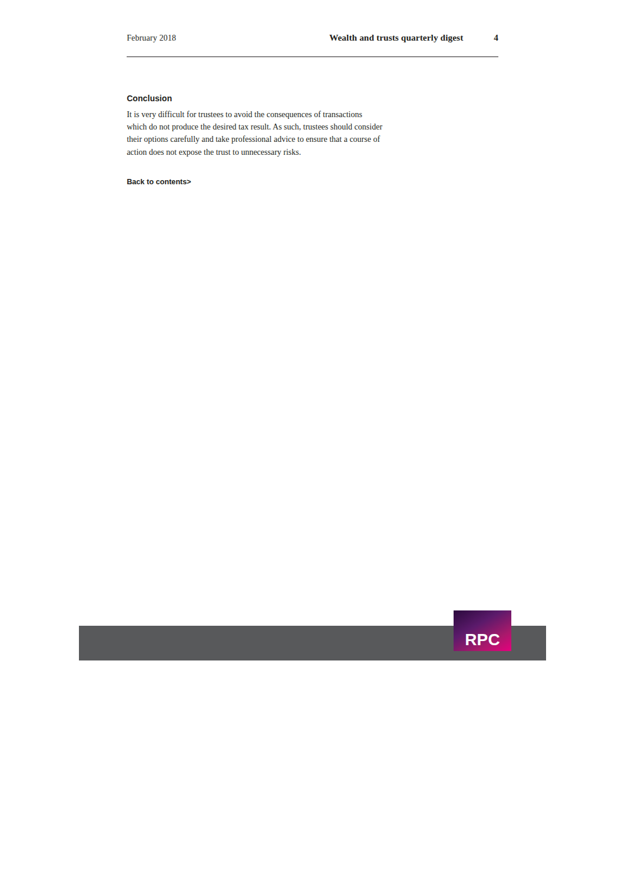February 2018
Wealth and trusts quarterly digest
4
Conclusion
It is very difficult for trustees to avoid the consequences of transactions which do not produce the desired tax result. As such, trustees should consider their options carefully and take professional advice to ensure that a course of action does not expose the trust to unnecessary risks.
Back to contents>
RPC